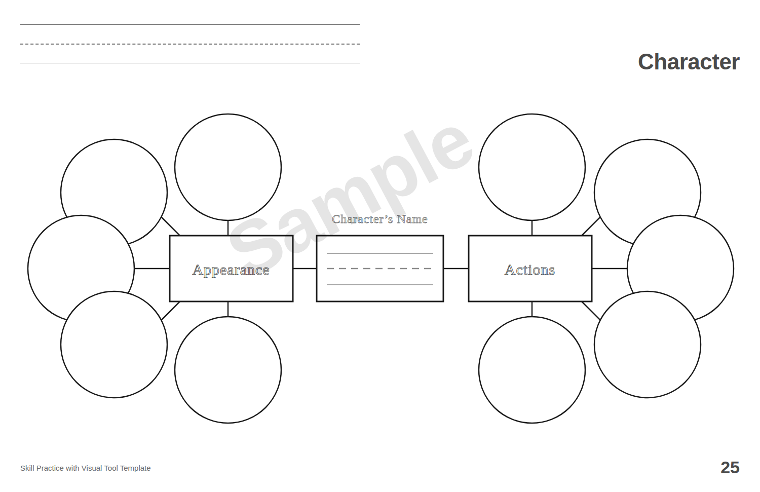Character
Appearance Character’s Name Actions
Sample
Skill Practice with Visual Tool Template
25